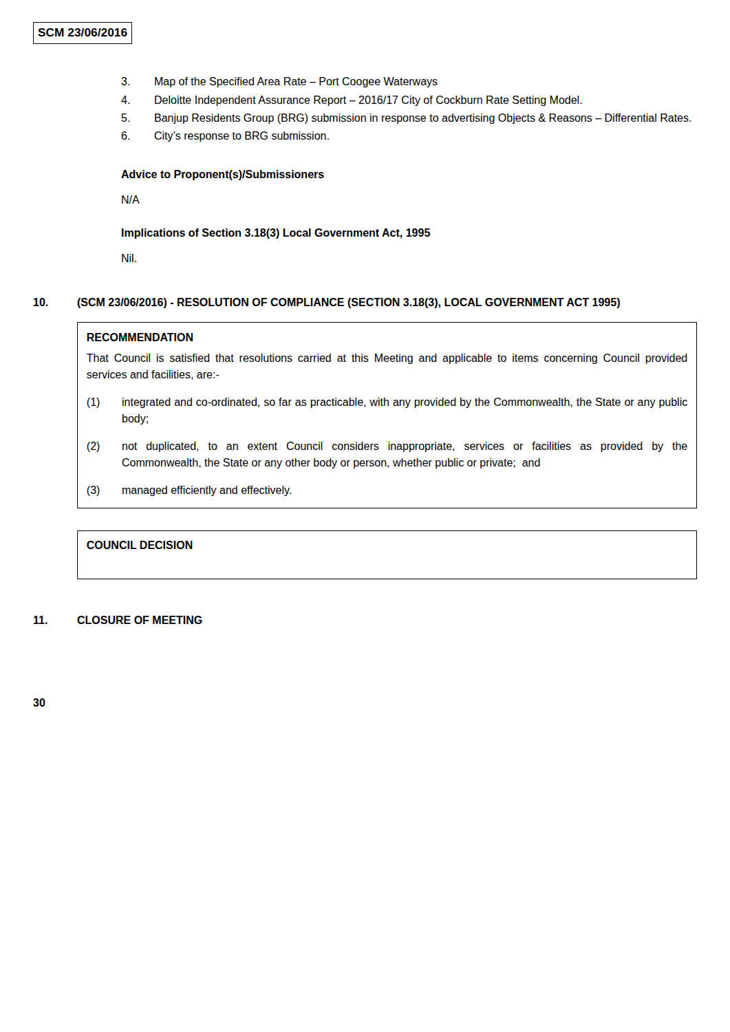SCM 23/06/2016
3. Map of the Specified Area Rate – Port Coogee Waterways
4. Deloitte Independent Assurance Report – 2016/17 City of Cockburn Rate Setting Model.
5. Banjup Residents Group (BRG) submission in response to advertising Objects & Reasons – Differential Rates.
6. City’s response to BRG submission.
Advice to Proponent(s)/Submissioners
N/A
Implications of Section 3.18(3) Local Government Act, 1995
Nil.
10. (SCM 23/06/2016) - RESOLUTION OF COMPLIANCE (SECTION 3.18(3), LOCAL GOVERNMENT ACT 1995)
RECOMMENDATION
That Council is satisfied that resolutions carried at this Meeting and applicable to items concerning Council provided services and facilities, are:-
(1) integrated and co-ordinated, so far as practicable, with any provided by the Commonwealth, the State or any public body;
(2) not duplicated, to an extent Council considers inappropriate, services or facilities as provided by the Commonwealth, the State or any other body or person, whether public or private; and
(3) managed efficiently and effectively.
COUNCIL DECISION
11. CLOSURE OF MEETING
30